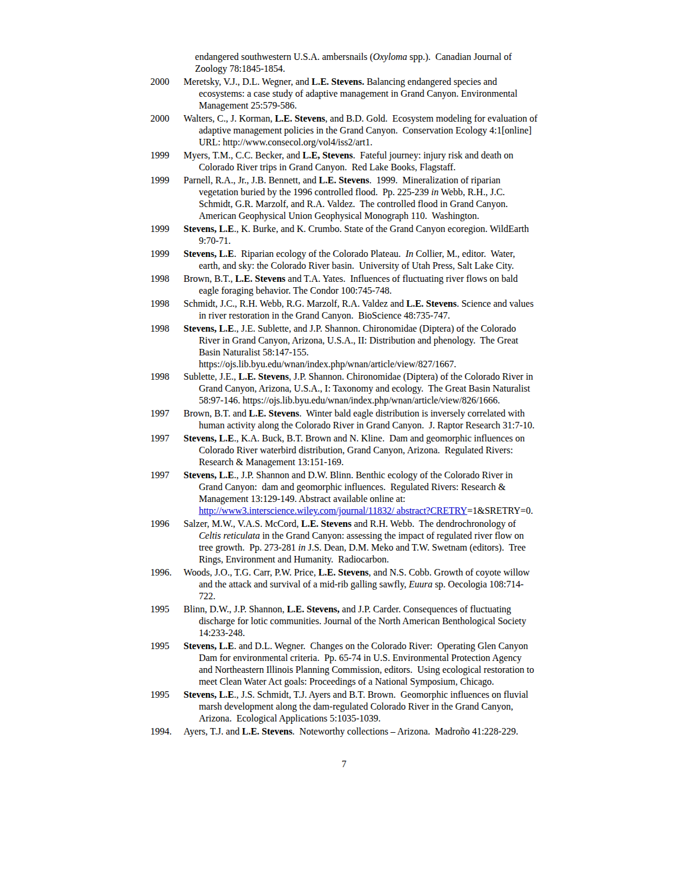endangered southwestern U.S.A. ambersnails (Oxyloma spp.). Canadian Journal of Zoology 78:1845-1854.
2000
Meretsky, V.J., D.L. Wegner, and L.E. Stevens. Balancing endangered species and ecosystems: a case study of adaptive management in Grand Canyon. Environmental Management 25:579-586.
2000
Walters, C., J. Korman, L.E. Stevens, and B.D. Gold. Ecosystem modeling for evaluation of adaptive management policies in the Grand Canyon. Conservation Ecology 4:1[online] URL: http://www.consecol.org/vol4/iss2/art1.
1999
Myers, T.M., C.C. Becker, and L.E, Stevens. Fateful journey: injury risk and death on Colorado River trips in Grand Canyon. Red Lake Books, Flagstaff.
1999
Parnell, R.A., Jr., J.B. Bennett, and L.E. Stevens. 1999. Mineralization of riparian vegetation buried by the 1996 controlled flood. Pp. 225-239 in Webb, R.H., J.C. Schmidt, G.R. Marzolf, and R.A. Valdez. The controlled flood in Grand Canyon. American Geophysical Union Geophysical Monograph 110. Washington.
1999
Stevens, L.E., K. Burke, and K. Crumbo. State of the Grand Canyon ecoregion. WildEarth 9:70-71.
1999
Stevens, L.E. Riparian ecology of the Colorado Plateau. In Collier, M., editor. Water, earth, and sky: the Colorado River basin. University of Utah Press, Salt Lake City.
1998
Brown, B.T., L.E. Stevens and T.A. Yates. Influences of fluctuating river flows on bald eagle foraging behavior. The Condor 100:745-748.
1998
Schmidt, J.C., R.H. Webb, R.G. Marzolf, R.A. Valdez and L.E. Stevens. Science and values in river restoration in the Grand Canyon. BioScience 48:735-747.
1998
Stevens, L.E., J.E. Sublette, and J.P. Shannon. Chironomidae (Diptera) of the Colorado River in Grand Canyon, Arizona, U.S.A., II: Distribution and phenology. The Great Basin Naturalist 58:147-155. https://ojs.lib.byu.edu/wnan/index.php/wnan/article/view/827/1667.
1998
Sublette, J.E., L.E. Stevens, J.P. Shannon. Chironomidae (Diptera) of the Colorado River in Grand Canyon, Arizona, U.S.A., I: Taxonomy and ecology. The Great Basin Naturalist 58:97-146. https://ojs.lib.byu.edu/wnan/index.php/wnan/article/view/826/1666.
1997
Brown, B.T. and L.E. Stevens. Winter bald eagle distribution is inversely correlated with human activity along the Colorado River in Grand Canyon. J. Raptor Research 31:7-10.
1997
Stevens, L.E., K.A. Buck, B.T. Brown and N. Kline. Dam and geomorphic influences on Colorado River waterbird distribution, Grand Canyon, Arizona. Regulated Rivers: Research & Management 13:151-169.
1997
Stevens, L.E., J.P. Shannon and D.W. Blinn. Benthic ecology of the Colorado River in Grand Canyon: dam and geomorphic influences. Regulated Rivers: Research & Management 13:129-149. Abstract available online at: http://www3.interscience.wiley.com/journal/11832/ abstract?CRETRY=1&SRETRY=0.
1996
Salzer, M.W., V.A.S. McCord, L.E. Stevens and R.H. Webb. The dendrochronology of Celtis reticulata in the Grand Canyon: assessing the impact of regulated river flow on tree growth. Pp. 273-281 in J.S. Dean, D.M. Meko and T.W. Swetnam (editors). Tree Rings, Environment and Humanity. Radiocarbon.
1996.
Woods, J.O., T.G. Carr, P.W. Price, L.E. Stevens, and N.S. Cobb. Growth of coyote willow and the attack and survival of a mid-rib galling sawfly, Euura sp. Oecologia 108:714-722.
1995
Blinn, D.W., J.P. Shannon, L.E. Stevens, and J.P. Carder. Consequences of fluctuating discharge for lotic communities. Journal of the North American Benthological Society 14:233-248.
1995
Stevens, L.E. and D.L. Wegner. Changes on the Colorado River: Operating Glen Canyon Dam for environmental criteria. Pp. 65-74 in U.S. Environmental Protection Agency and Northeastern Illinois Planning Commission, editors. Using ecological restoration to meet Clean Water Act goals: Proceedings of a National Symposium, Chicago.
1995
Stevens, L.E., J.S. Schmidt, T.J. Ayers and B.T. Brown. Geomorphic influences on fluvial marsh development along the dam-regulated Colorado River in the Grand Canyon, Arizona. Ecological Applications 5:1035-1039.
1994.
Ayers, T.J. and L.E. Stevens. Noteworthy collections – Arizona. Madroño 41:228-229.
7